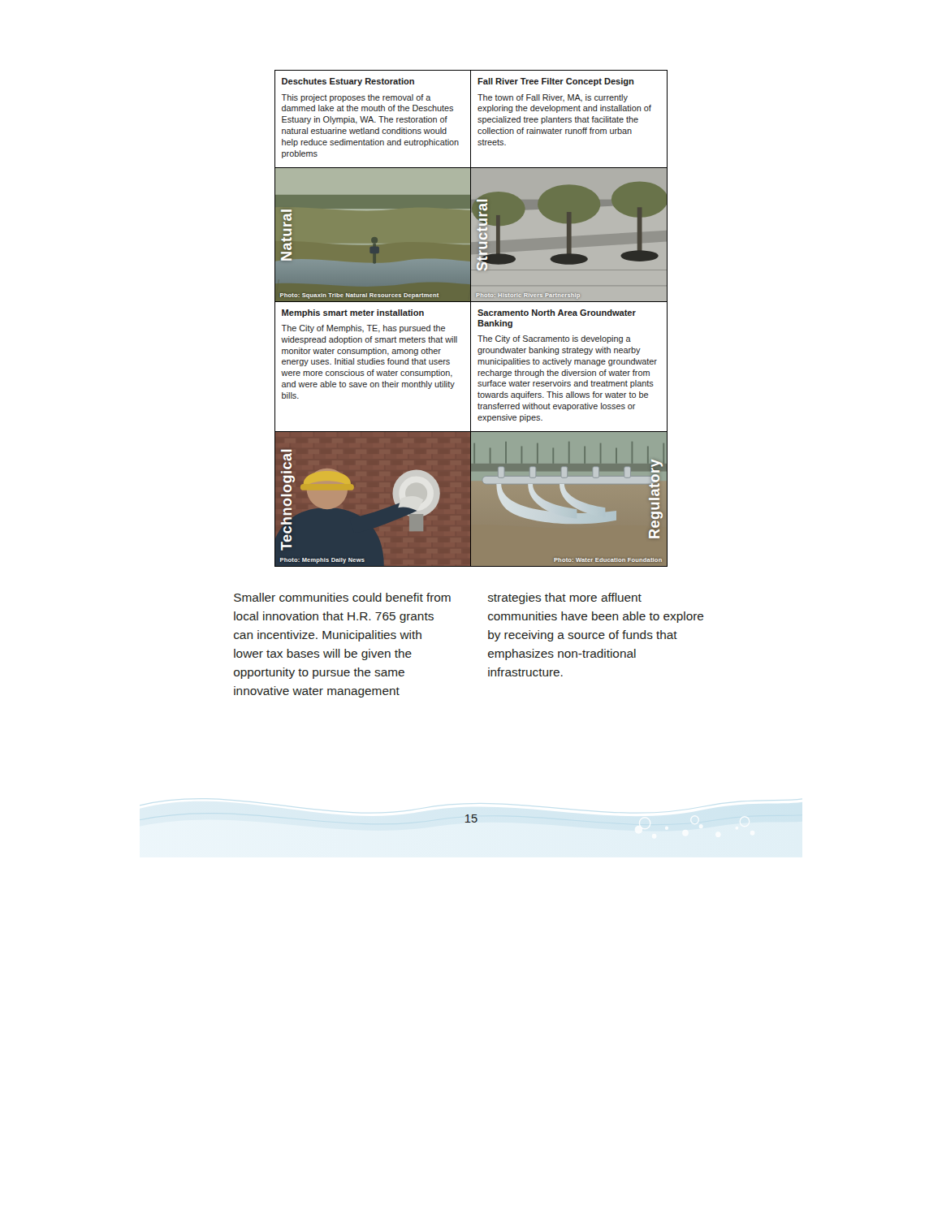Deschutes Estuary Restoration
This project proposes the removal of a dammed lake at the mouth of the Deschutes Estuary in Olympia, WA. The restoration of natural estuarine wetland conditions would help reduce sedimentation and eutrophication problems
Fall River Tree Filter Concept Design
The town of Fall River, MA, is currently exploring the development and installation of specialized tree planters that facilitate the collection of rainwater runoff from urban streets.
Natural Photo: Squaxin Tribe Natural Resources Department
Structural Photo: Historic Rivers Partnership
Memphis smart meter installation
The City of Memphis, TE, has pursued the widespread adoption of smart meters that will monitor water consumption, among other energy uses. Initial studies found that users were more conscious of water consumption, and were able to save on their monthly utility bills.
Sacramento North Area Groundwater Banking
The City of Sacramento is developing a groundwater banking strategy with nearby municipalities to actively manage groundwater recharge through the diversion of water from surface water reservoirs and treatment plants towards aquifers. This allows for water to be transferred without evaporative losses or expensive pipes.
Technological Photo: Memphis Daily News
Regulatory Photo: Water Education Foundation
Smaller communities could benefit from local innovation that H.R. 765 grants can incentivize. Municipalities with lower tax bases will be given the opportunity to pursue the same innovative water management
strategies that more affluent communities have been able to explore by receiving a source of funds that emphasizes non-traditional infrastructure.
15